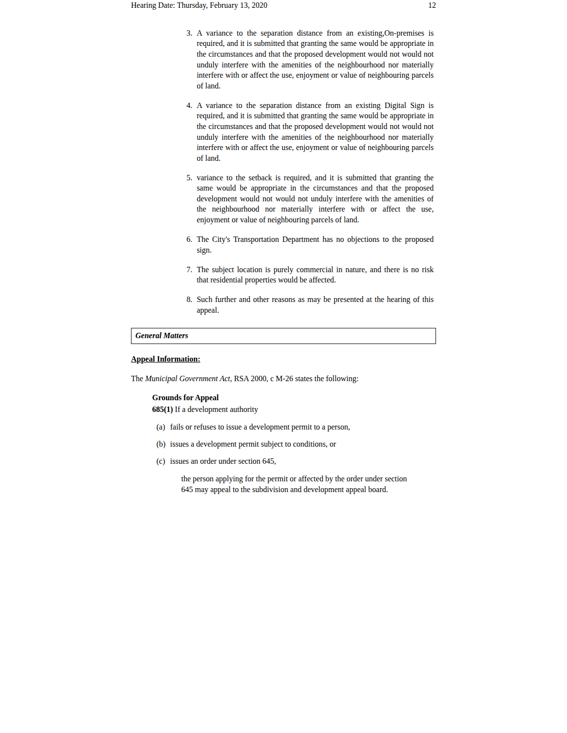Hearing Date: Thursday, February 13, 2020
12
3.
A variance to the separation distance from an existing,On-premises is required, and it is submitted that granting the same would be appropriate in the circumstances and that the proposed development would not would not unduly interfere with the amenities of the neighbourhood nor materially interfere with or affect the use, enjoyment or value of neighbouring parcels of land.
4.
A variance to the separation distance from an existing Digital Sign is required, and it is submitted that granting the same would be appropriate in the circumstances and that the proposed development would not would not unduly interfere with the amenities of the neighbourhood nor materially interfere with or affect the use, enjoyment or value of neighbouring parcels of land.
5.
variance to the setback is required, and it is submitted that granting the same would be appropriate in the circumstances and that the proposed development would not would not unduly interfere with the amenities of the neighbourhood nor materially interfere with or affect the use, enjoyment or value of neighbouring parcels of land.
6.
The City's Transportation Department has no objections to the proposed sign.
7.
The subject location is purely commercial in nature, and there is no risk that residential properties would be affected.
8.
Such further and other reasons as may be presented at the hearing of this appeal.
General Matters
Appeal Information:
The Municipal Government Act, RSA 2000, c M-26 states the following:
Grounds for Appeal
685(1) If a development authority
(a) fails or refuses to issue a development permit to a person,
(b) issues a development permit subject to conditions, or
(c) issues an order under section 645,
the person applying for the permit or affected by the order under section 645 may appeal to the subdivision and development appeal board.